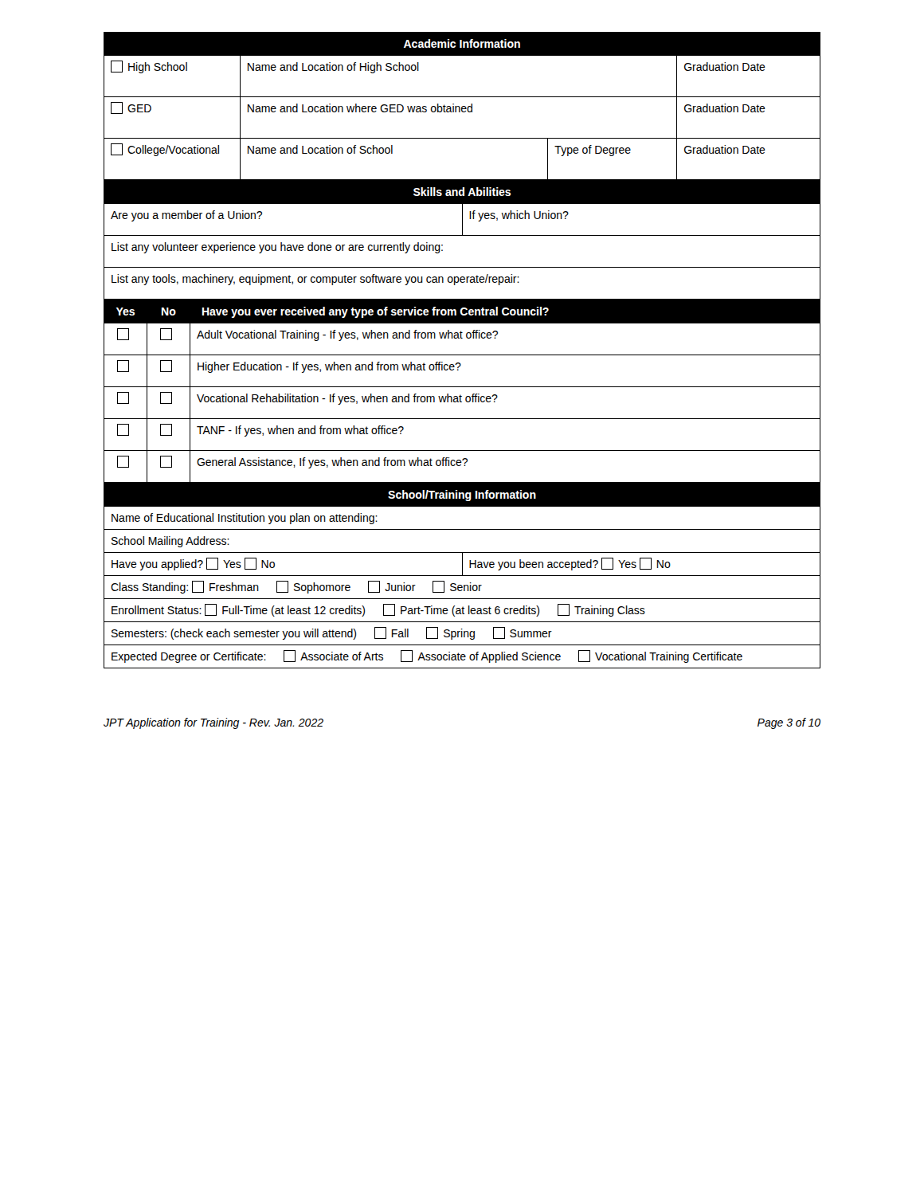| Academic Information |
| High School | Name and Location of High School | Graduation Date |
| GED | Name and Location where GED was obtained | Graduation Date |
| College/Vocational | Name and Location of School | Type of Degree | Graduation Date |
| Skills and Abilities |
| Are you a member of a Union? | If yes, which Union? |
| List any volunteer experience you have done or are currently doing: |
| List any tools, machinery, equipment, or computer software you can operate/repair: |
| Yes | No | Have you ever received any type of service from Central Council? |
| | | Adult Vocational Training - If yes, when and from what office? |
| | | Higher Education - If yes, when and from what office? |
| | | Vocational Rehabilitation - If yes, when and from what office? |
| | | TANF - If yes, when and from what office? |
| | | General Assistance, If yes, when and from what office? |
| School/Training Information |
| Name of Educational Institution you plan on attending: |
| School Mailing Address: |
| Have you applied? Yes No | Have you been accepted? Yes No |
| Class Standing: Freshman Sophomore Junior Senior |
| Enrollment Status: Full-Time (at least 12 credits) Part-Time (at least 6 credits) Training Class |
| Semesters: (check each semester you will attend) Fall Spring Summer |
| Expected Degree or Certificate: Associate of Arts Associate of Applied Science Vocational Training Certificate |
JPT Application for Training - Rev. Jan. 2022 Page 3 of 10